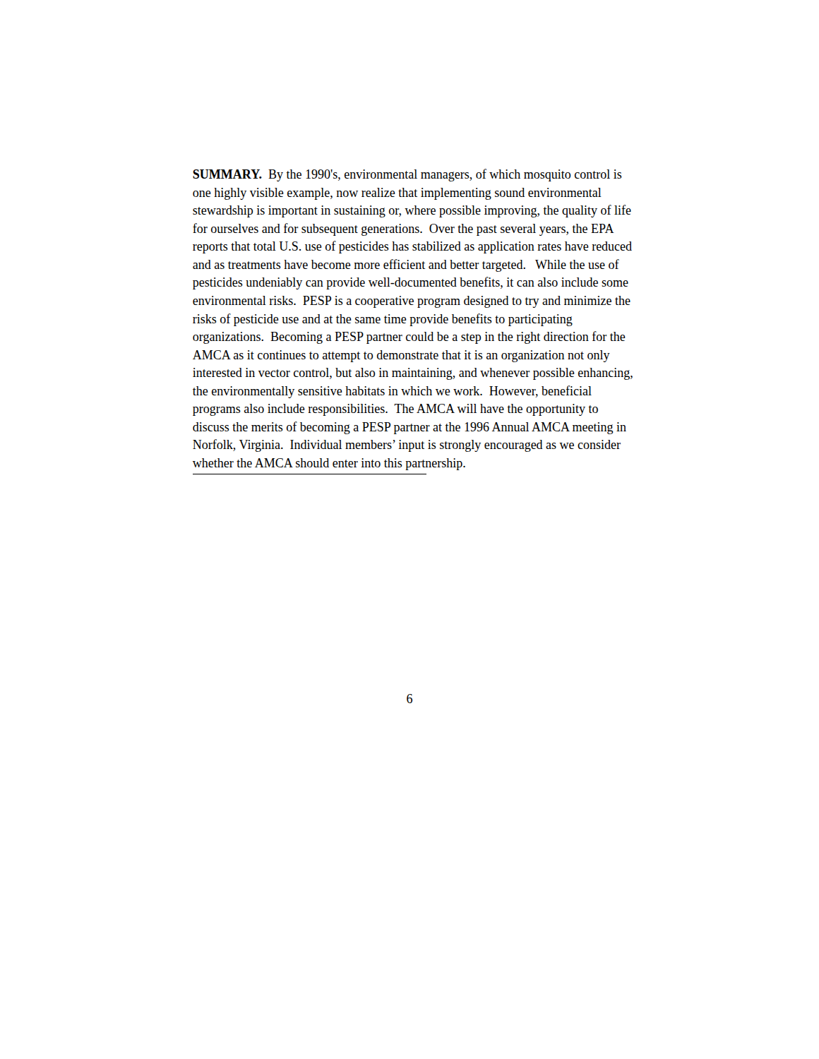SUMMARY. By the 1990's, environmental managers, of which mosquito control is one highly visible example, now realize that implementing sound environmental stewardship is important in sustaining or, where possible improving, the quality of life for ourselves and for subsequent generations. Over the past several years, the EPA reports that total U.S. use of pesticides has stabilized as application rates have reduced and as treatments have become more efficient and better targeted. While the use of pesticides undeniably can provide well-documented benefits, it can also include some environmental risks. PESP is a cooperative program designed to try and minimize the risks of pesticide use and at the same time provide benefits to participating organizations. Becoming a PESP partner could be a step in the right direction for the AMCA as it continues to attempt to demonstrate that it is an organization not only interested in vector control, but also in maintaining, and whenever possible enhancing, the environmentally sensitive habitats in which we work. However, beneficial programs also include responsibilities. The AMCA will have the opportunity to discuss the merits of becoming a PESP partner at the 1996 Annual AMCA meeting in Norfolk, Virginia. Individual members’ input is strongly encouraged as we consider whether the AMCA should enter into this partnership.
6